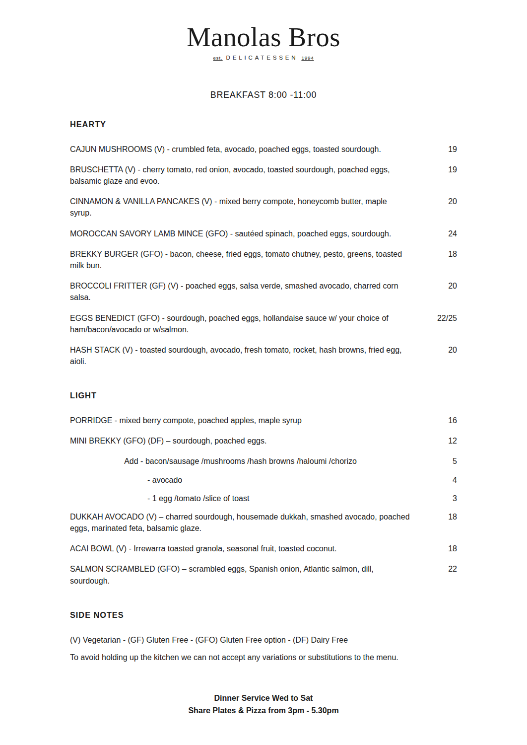Manolas Bros
Est. Delicatessen 1994
BREAKFAST 8:00 -11:00
Hearty
CAJUN MUSHROOMS (V) - crumbled feta, avocado, poached eggs, toasted sourdough. 19
BRUSCHETTA (V) - cherry tomato, red onion, avocado, toasted sourdough, poached eggs, balsamic glaze and evoo. 19
CINNAMON & VANILLA PANCAKES (V) - mixed berry compote, honeycomb butter, maple syrup. 20
MOROCCAN SAVORY LAMB MINCE (GFO) - sautéed spinach, poached eggs, sourdough. 24
BREKKY BURGER (GFO) - bacon, cheese, fried eggs, tomato chutney, pesto, greens, toasted milk bun. 18
BROCCOLI FRITTER (GF) (V) - poached eggs, salsa verde, smashed avocado, charred corn salsa. 20
EGGS BENEDICT (GFO) - sourdough, poached eggs, hollandaise sauce w/ your choice of ham/bacon/avocado or w/salmon. 22/25
HASH STACK (V) - toasted sourdough, avocado, fresh tomato, rocket, hash browns, fried egg, aioli. 20
Light
PORRIDGE - mixed berry compote, poached apples, maple syrup 16
MINI BREKKY (GFO) (DF) – sourdough, poached eggs. 12
Add - bacon/sausage /mushrooms /hash browns /haloumi /chorizo 5
- avocado 4
- 1 egg /tomato /slice of toast 3
DUKKAH AVOCADO (V) – charred sourdough, housemade dukkah, smashed avocado, poached eggs, marinated feta, balsamic glaze. 18
ACAI BOWL (V) - Irrewarra toasted granola, seasonal fruit, toasted coconut. 18
SALMON SCRAMBLED (GFO) – scrambled eggs, Spanish onion, Atlantic salmon, dill, sourdough. 22
Side Notes
(V) Vegetarian - (GF) Gluten Free - (GFO) Gluten Free option - (DF) Dairy Free
To avoid holding up the kitchen we can not accept any variations or substitutions to the menu.
Dinner Service Wed to Sat
Share Plates & Pizza from 3pm - 5.30pm